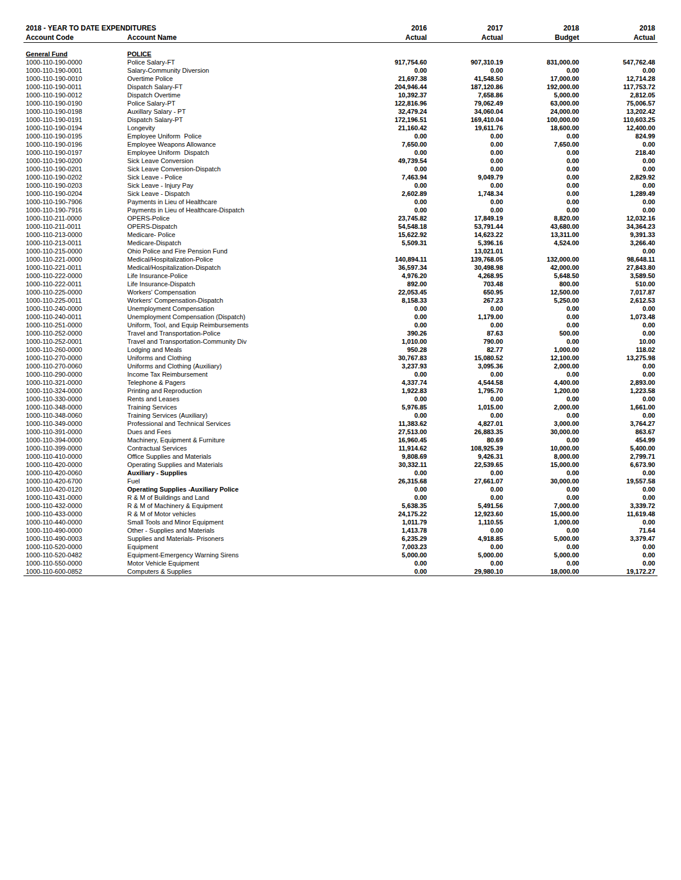| 2018 - YEAR TO DATE EXPENDITURES | 2016 | 2017 | 2018 | 2018 |
| Account Code | Account Name | Actual | Actual | Budget | Actual |
| General Fund | POLICE | | | | |
| 1000-110-190-0000 | Police Salary-FT | 917,754.60 | 907,310.19 | 831,000.00 | 547,762.48 |
| 1000-110-190-0001 | Salary-Community Diversion | 0.00 | 0.00 | 0.00 | 0.00 |
| 1000-110-190-0010 | Overtime Police | 21,697.38 | 41,548.50 | 17,000.00 | 12,714.28 |
| 1000-110-190-0011 | Dispatch Salary-FT | 204,946.44 | 187,120.86 | 192,000.00 | 117,753.72 |
| 1000-110-190-0012 | Dispatch Overtime | 10,392.37 | 7,658.86 | 5,000.00 | 2,812.05 |
| 1000-110-190-0190 | Police Salary-PT | 122,816.96 | 79,062.49 | 63,000.00 | 75,006.57 |
| 1000-110-190-0198 | Auxillary Salary - PT | 32,479.24 | 34,060.04 | 24,000.00 | 13,202.42 |
| 1000-110-190-0191 | Dispatch Salary-PT | 172,196.51 | 169,410.04 | 100,000.00 | 110,603.25 |
| 1000-110-190-0194 | Longevity | 21,160.42 | 19,611.76 | 18,600.00 | 12,400.00 |
| 1000-110-190-0195 | Employee Uniform Police | 0.00 | 0.00 | 0.00 | 824.99 |
| 1000-110-190-0196 | Employee Weapons Allowance | 7,650.00 | 0.00 | 7,650.00 | 0.00 |
| 1000-110-190-0197 | Employee Uniform Dispatch | 0.00 | 0.00 | 0.00 | 218.40 |
| 1000-110-190-0200 | Sick Leave Conversion | 49,739.54 | 0.00 | 0.00 | 0.00 |
| 1000-110-190-0201 | Sick Leave Conversion-Dispatch | 0.00 | 0.00 | 0.00 | 0.00 |
| 1000-110-190-0202 | Sick Leave - Police | 7,463.94 | 9,049.79 | 0.00 | 2,829.92 |
| 1000-110-190-0203 | Sick Leave - Injury Pay | 0.00 | 0.00 | 0.00 | 0.00 |
| 1000-110-190-0204 | Sick Leave - Dispatch | 2,602.89 | 1,748.34 | 0.00 | 1,289.49 |
| 1000-110-190-7906 | Payments in Lieu of Healthcare | 0.00 | 0.00 | 0.00 | 0.00 |
| 1000-110-190-7916 | Payments in Lieu of Healthcare-Dispatch | 0.00 | 0.00 | 0.00 | 0.00 |
| 1000-110-211-0000 | OPERS-Police | 23,745.82 | 17,849.19 | 8,820.00 | 12,032.16 |
| 1000-110-211-0011 | OPERS-Dispatch | 54,548.18 | 53,791.44 | 43,680.00 | 34,364.23 |
| 1000-110-213-0000 | Medicare- Police | 15,622.92 | 14,623.22 | 13,311.00 | 9,391.33 |
| 1000-110-213-0011 | Medicare-Dispatch | 5,509.31 | 5,396.16 | 4,524.00 | 3,266.40 |
| 1000-110-215-0000 | Ohio Police and Fire Pension Fund | | 13,021.01 | | 0.00 |
| 1000-110-221-0000 | Medical/Hospitalization-Police | 140,894.11 | 139,768.05 | 132,000.00 | 98,648.11 |
| 1000-110-221-0011 | Medical/Hospitalization-Dispatch | 36,597.34 | 30,498.98 | 42,000.00 | 27,843.80 |
| 1000-110-222-0000 | Life Insurance-Police | 4,976.20 | 4,268.95 | 5,648.50 | 3,589.50 |
| 1000-110-222-0011 | Life Insurance-Dispatch | 892.00 | 703.48 | 800.00 | 510.00 |
| 1000-110-225-0000 | Workers' Compensation | 22,053.45 | 650.95 | 12,500.00 | 7,017.87 |
| 1000-110-225-0011 | Workers' Compensation-Dispatch | 8,158.33 | 267.23 | 5,250.00 | 2,612.53 |
| 1000-110-240-0000 | Unemployment Compensation | 0.00 | 0.00 | 0.00 | 0.00 |
| 1000-110-240-0011 | Unemployment Compensation (Dispatch) | 0.00 | 1,179.00 | 0.00 | 1,073.48 |
| 1000-110-251-0000 | Uniform, Tool, and Equip Reimbursements | 0.00 | 0.00 | 0.00 | 0.00 |
| 1000-110-252-0000 | Travel and Transportation-Police | 390.26 | 87.63 | 500.00 | 0.00 |
| 1000-110-252-0001 | Travel and Transportation-Community Div | 1,010.00 | 790.00 | 0.00 | 10.00 |
| 1000-110-260-0000 | Lodging and Meals | 950.28 | 82.77 | 1,000.00 | 118.02 |
| 1000-110-270-0000 | Uniforms and Clothing | 30,767.83 | 15,080.52 | 12,100.00 | 13,275.98 |
| 1000-110-270-0060 | Uniforms and Clothing (Auxiliary) | 3,237.93 | 3,095.36 | 2,000.00 | 0.00 |
| 1000-110-290-0000 | Income Tax Reimbursement | 0.00 | 0.00 | 0.00 | 0.00 |
| 1000-110-321-0000 | Telephone & Pagers | 4,337.74 | 4,544.58 | 4,400.00 | 2,893.00 |
| 1000-110-324-0000 | Printing and Reproduction | 1,922.83 | 1,795.70 | 1,200.00 | 1,223.58 |
| 1000-110-330-0000 | Rents and Leases | 0.00 | 0.00 | 0.00 | 0.00 |
| 1000-110-348-0000 | Training Services | 5,976.85 | 1,015.00 | 2,000.00 | 1,661.00 |
| 1000-110-348-0060 | Training Services (Auxiliary) | 0.00 | 0.00 | 0.00 | 0.00 |
| 1000-110-349-0000 | Professional and Technical Services | 11,383.62 | 4,827.01 | 3,000.00 | 3,764.27 |
| 1000-110-391-0000 | Dues and Fees | 27,513.00 | 26,883.35 | 30,000.00 | 863.67 |
| 1000-110-394-0000 | Machinery, Equipment & Furniture | 16,960.45 | 80.69 | 0.00 | 454.99 |
| 1000-110-399-0000 | Contractual Services | 11,914.62 | 108,925.39 | 10,000.00 | 5,400.00 |
| 1000-110-410-0000 | Office Supplies and Materials | 9,808.69 | 9,426.31 | 8,000.00 | 2,799.71 |
| 1000-110-420-0000 | Operating Supplies and Materials | 30,332.11 | 22,539.65 | 15,000.00 | 6,673.90 |
| 1000-110-420-0060 | Auxiliary - Supplies | 0.00 | 0.00 | 0.00 | 0.00 |
| 1000-110-420-6700 | Fuel | 26,315.68 | 27,661.07 | 30,000.00 | 19,557.58 |
| 1000-110-420-0120 | Operating Supplies -Auxiliary Police | 0.00 | 0.00 | 0.00 | 0.00 |
| 1000-110-431-0000 | R & M of Buildings and Land | 0.00 | 0.00 | 0.00 | 0.00 |
| 1000-110-432-0000 | R & M of Machinery & Equipment | 5,638.35 | 5,491.56 | 7,000.00 | 3,339.72 |
| 1000-110-433-0000 | R & M of Motor vehicles | 24,175.22 | 12,923.60 | 15,000.00 | 11,619.48 |
| 1000-110-440-0000 | Small Tools and Minor Equipment | 1,011.79 | 1,110.55 | 1,000.00 | 0.00 |
| 1000-110-490-0000 | Other - Supplies and Materials | 1,413.78 | 0.00 | 0.00 | 71.64 |
| 1000-110-490-0003 | Supplies and Materials- Prisoners | 6,235.29 | 4,918.85 | 5,000.00 | 3,379.47 |
| 1000-110-520-0000 | Equipment | 7,003.23 | 0.00 | 0.00 | 0.00 |
| 1000-110-520-0482 | Equipment-Emergency Warning Sirens | 5,000.00 | 5,000.00 | 5,000.00 | 0.00 |
| 1000-110-550-0000 | Motor Vehicle Equipment | 0.00 | 0.00 | 0.00 | 0.00 |
| 1000-110-600-0852 | Computers & Supplies | 0.00 | 29,980.10 | 18,000.00 | 19,172.27 |